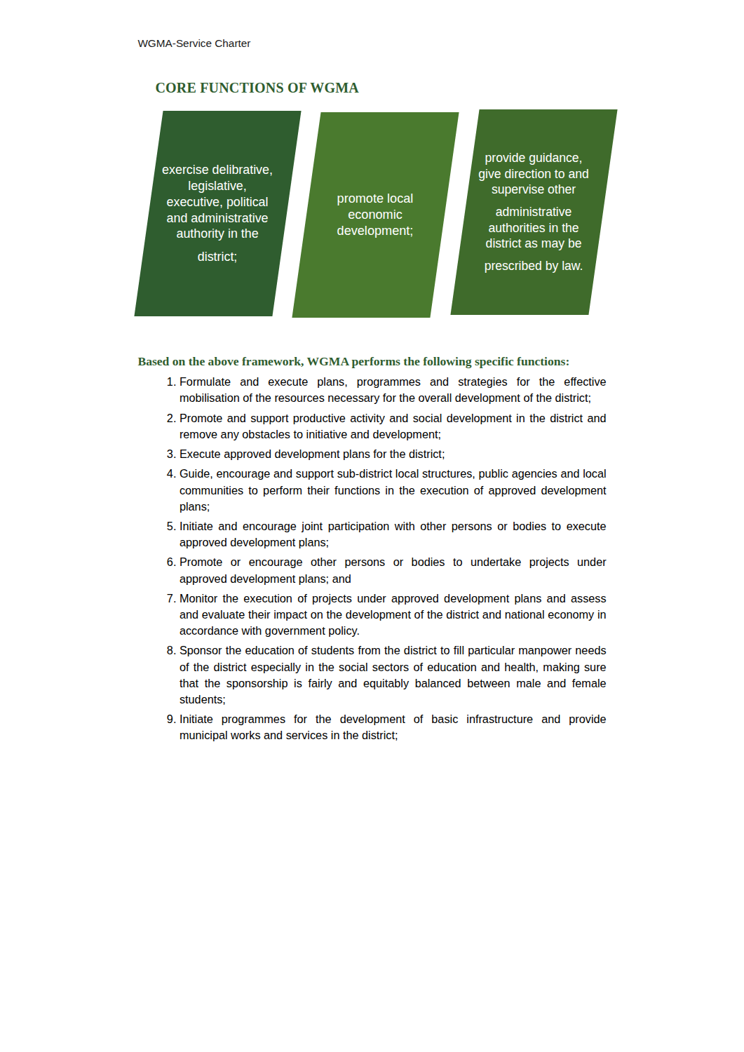WGMA-Service Charter
CORE FUNCTIONS OF WGMA
exercise delibrative, legislative, executive, political and administrative authority in the district;
promote local economic development;
provide guidance, give direction to and supervise other administrative authorities in the district as may be prescribed by law.
Based on the above framework, WGMA performs the following specific functions:
Formulate and execute plans, programmes and strategies for the effective mobilisation of the resources necessary for the overall development of the district;
Promote and support productive activity and social development in the district and remove any obstacles to initiative and development;
Execute approved development plans for the district;
Guide, encourage and support sub-district local structures, public agencies and local communities to perform their functions in the execution of approved development plans;
Initiate and encourage joint participation with other persons or bodies to execute approved development plans;
Promote or encourage other persons or bodies to undertake projects under approved development plans; and
Monitor the execution of projects under approved development plans and assess and evaluate their impact on the development of the district and national economy in accordance with government policy.
Sponsor the education of students from the district to fill particular manpower needs of the district especially in the social sectors of education and health, making sure that the sponsorship is fairly and equitably balanced between male and female students;
Initiate programmes for the development of basic infrastructure and provide municipal works and services in the district;